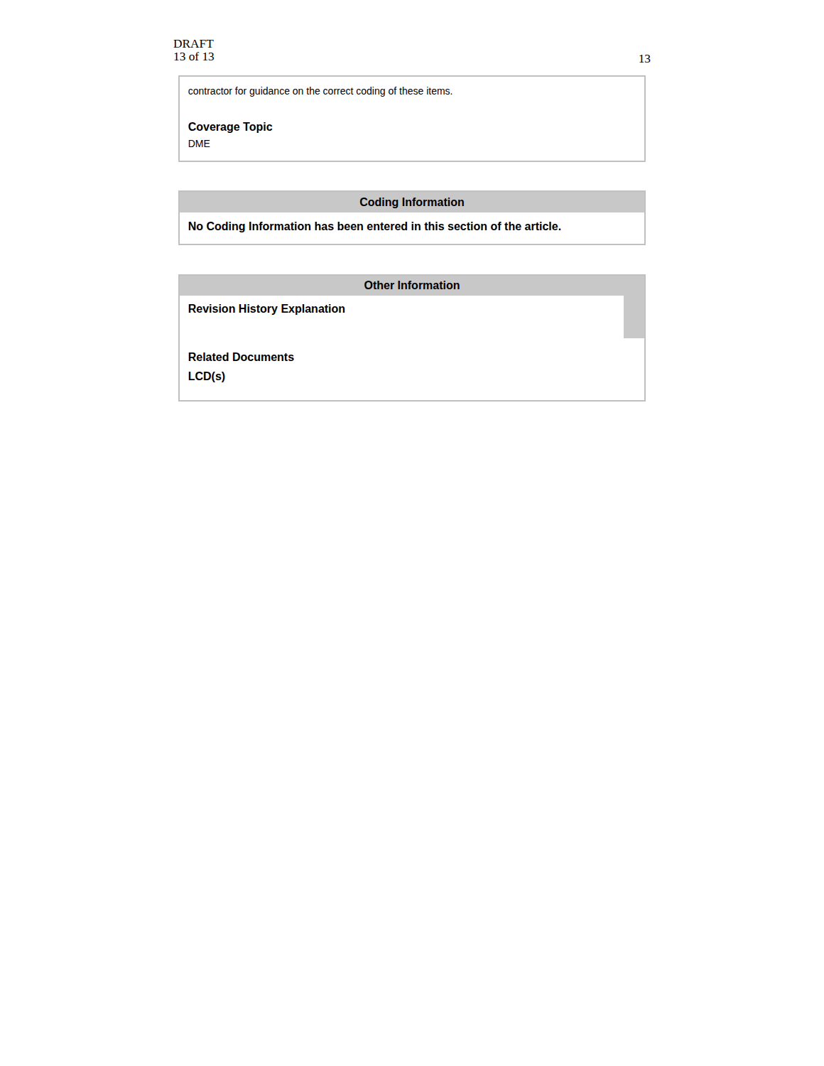DRAFT
13 of 13
13
contractor for guidance on the correct coding of these items.
Coverage Topic
DME
Coding Information
No Coding Information has been entered in this section of the article.
Other Information
Revision History Explanation
Related Documents
LCD(s)